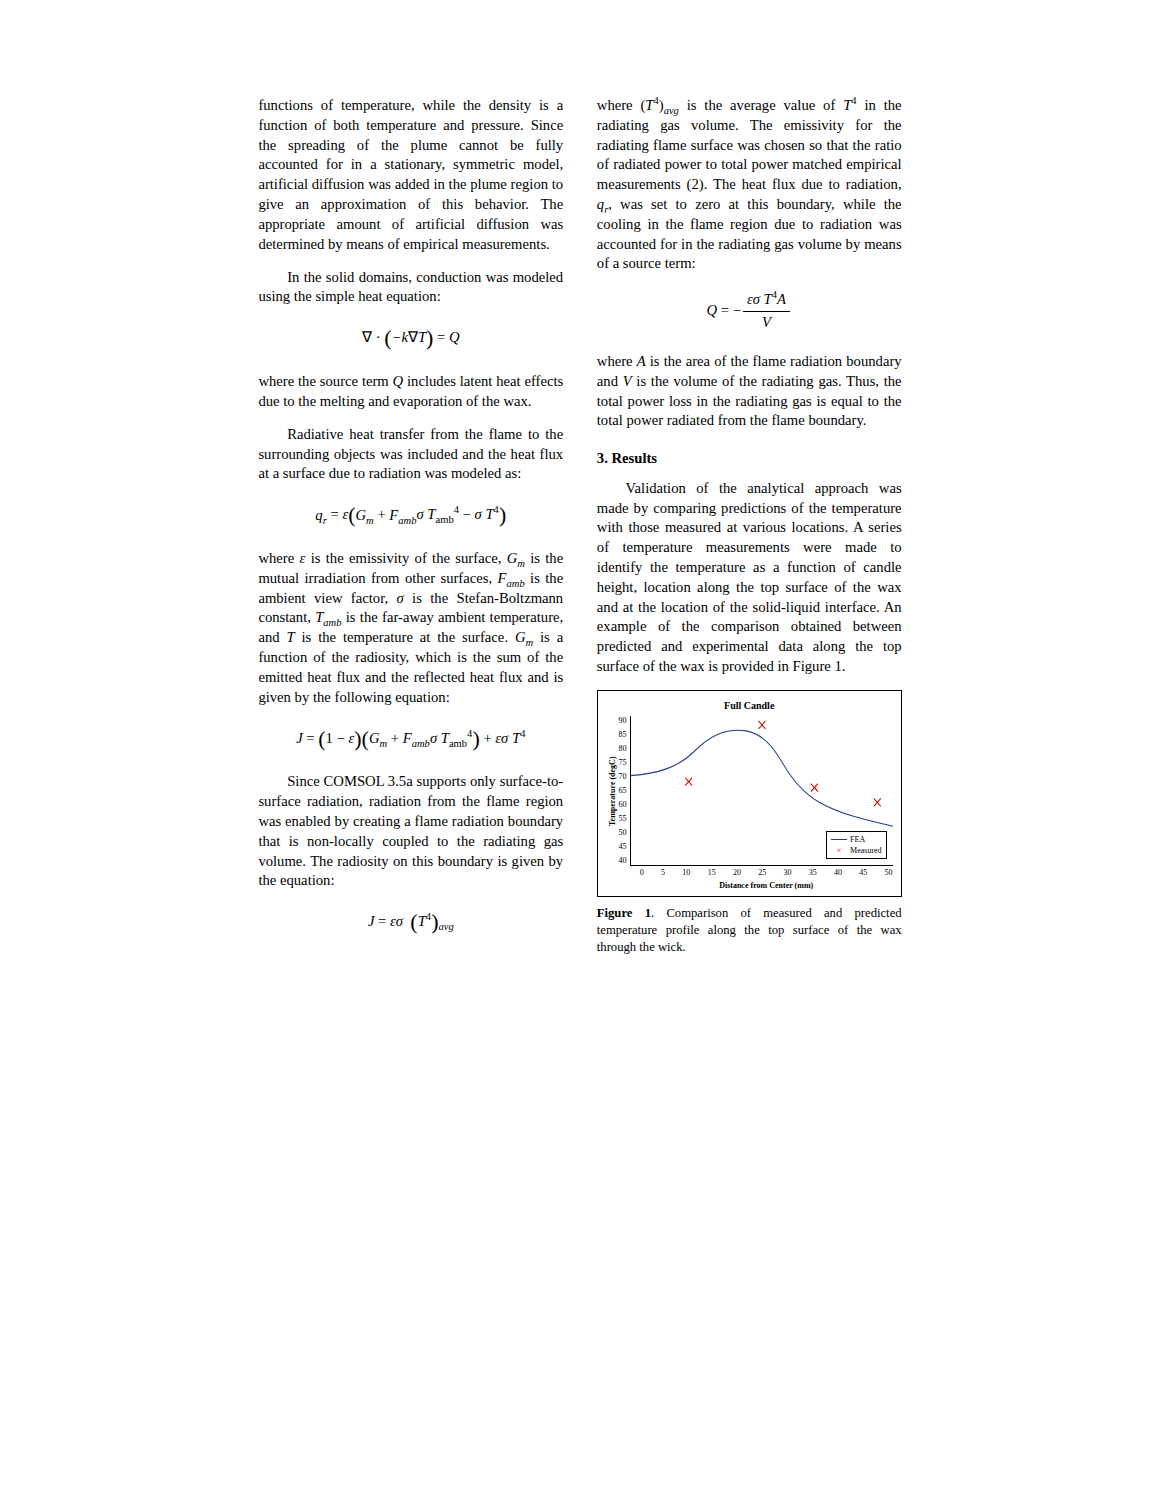functions of temperature, while the density is a function of both temperature and pressure. Since the spreading of the plume cannot be fully accounted for in a stationary, symmetric model, artificial diffusion was added in the plume region to give an approximation of this behavior. The appropriate amount of artificial diffusion was determined by means of empirical measurements.
In the solid domains, conduction was modeled using the simple heat equation:
∇ · (−k∇T) = Q
where the source term Q includes latent heat effects due to the melting and evaporation of the wax.
Radiative heat transfer from the flame to the surrounding objects was included and the heat flux at a surface due to radiation was modeled as:
qr = ε(Gm + Famb σ Tamb4 − σ T4)
where ε is the emissivity of the surface, Gm is the mutual irradiation from other surfaces, Famb is the ambient view factor, σ is the Stefan-Boltzmann constant, Tamb is the far-away ambient temperature, and T is the temperature at the surface. Gm is a function of the radiosity, which is the sum of the emitted heat flux and the reflected heat flux and is given by the following equation:
J = (1 − ε)(Gm + Famb σ Tamb4) + εσ T4
Since COMSOL 3.5a supports only surface-to-surface radiation, radiation from the flame region was enabled by creating a flame radiation boundary that is non-locally coupled to the radiating gas volume. The radiosity on this boundary is given by the equation:
J = εσ (T4)avg
where (T4)avg is the average value of T4 in the radiating gas volume. The emissivity for the radiating flame surface was chosen so that the ratio of radiated power to total power matched empirical measurements (2). The heat flux due to radiation, qr, was set to zero at this boundary, while the cooling in the flame region due to radiation was accounted for in the radiating gas volume by means of a source term:
Q = −εσ T4A V
where A is the area of the flame radiation boundary and V is the volume of the radiating gas. Thus, the total power loss in the radiating gas is equal to the total power radiated from the flame boundary.
3. Results
Validation of the analytical approach was made by comparing predictions of the temperature with those measured at various locations. A series of temperature measurements were made to identify the temperature as a function of candle height, location along the top surface of the wax and at the location of the solid-liquid interface. An example of the comparison obtained between predicted and experimental data along the top surface of the wax is provided in Figure 1.
Full Candle
Temperature (degC)
90
85
80
75
70
65
60
55
50
45
40
FEA
×Measured
05101520253035404550
Distance from Center (mm)
Figure 1. Comparison of measured and predicted temperature profile along the top surface of the wax through the wick.